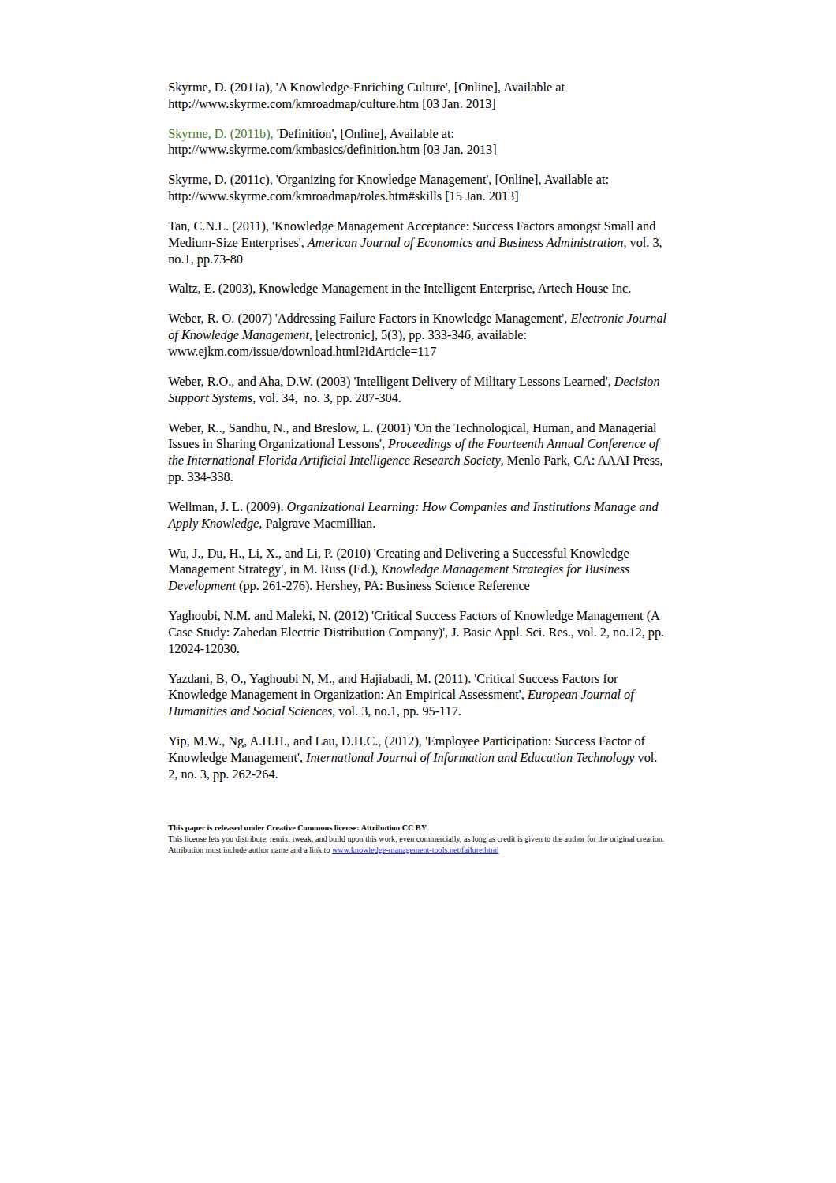Skyrme, D. (2011a), 'A Knowledge-Enriching Culture', [Online], Available at http://www.skyrme.com/kmroadmap/culture.htm [03 Jan. 2013]
Skyrme, D. (2011b), 'Definition', [Online], Available at: http://www.skyrme.com/kmbasics/definition.htm [03 Jan. 2013]
Skyrme, D. (2011c), 'Organizing for Knowledge Management', [Online], Available at: http://www.skyrme.com/kmroadmap/roles.htm#skills [15 Jan. 2013]
Tan, C.N.L. (2011), 'Knowledge Management Acceptance: Success Factors amongst Small and Medium-Size Enterprises', American Journal of Economics and Business Administration, vol. 3, no.1, pp.73-80
Waltz, E. (2003), Knowledge Management in the Intelligent Enterprise, Artech House Inc.
Weber, R. O. (2007) 'Addressing Failure Factors in Knowledge Management', Electronic Journal of Knowledge Management, [electronic], 5(3), pp. 333-346, available: www.ejkm.com/issue/download.html?idArticle=117
Weber, R.O., and Aha, D.W. (2003) 'Intelligent Delivery of Military Lessons Learned', Decision Support Systems, vol. 34, no. 3, pp. 287-304.
Weber, R.., Sandhu, N., and Breslow, L. (2001) 'On the Technological, Human, and Managerial Issues in Sharing Organizational Lessons', Proceedings of the Fourteenth Annual Conference of the International Florida Artificial Intelligence Research Society, Menlo Park, CA: AAAI Press, pp. 334-338.
Wellman, J. L. (2009). Organizational Learning: How Companies and Institutions Manage and Apply Knowledge, Palgrave Macmillian.
Wu, J., Du, H., Li, X., and Li, P. (2010) 'Creating and Delivering a Successful Knowledge Management Strategy', in M. Russ (Ed.), Knowledge Management Strategies for Business Development (pp. 261-276). Hershey, PA: Business Science Reference
Yaghoubi, N.M. and Maleki, N. (2012) 'Critical Success Factors of Knowledge Management (A Case Study: Zahedan Electric Distribution Company)', J. Basic Appl. Sci. Res., vol. 2, no.12, pp. 12024-12030.
Yazdani, B, O., Yaghoubi N, M., and Hajiabadi, M. (2011). 'Critical Success Factors for Knowledge Management in Organization: An Empirical Assessment', European Journal of Humanities and Social Sciences, vol. 3, no.1, pp. 95-117.
Yip, M.W., Ng, A.H.H., and Lau, D.H.C., (2012), 'Employee Participation: Success Factor of Knowledge Management', International Journal of Information and Education Technology vol. 2, no. 3, pp. 262-264.
This paper is released under Creative Commons license: Attribution CC BY
This license lets you distribute, remix, tweak, and build upon this work, even commercially, as long as credit is given to the author for the original creation.
Attribution must include author name and a link to www.knowledge-management-tools.net/failure.html